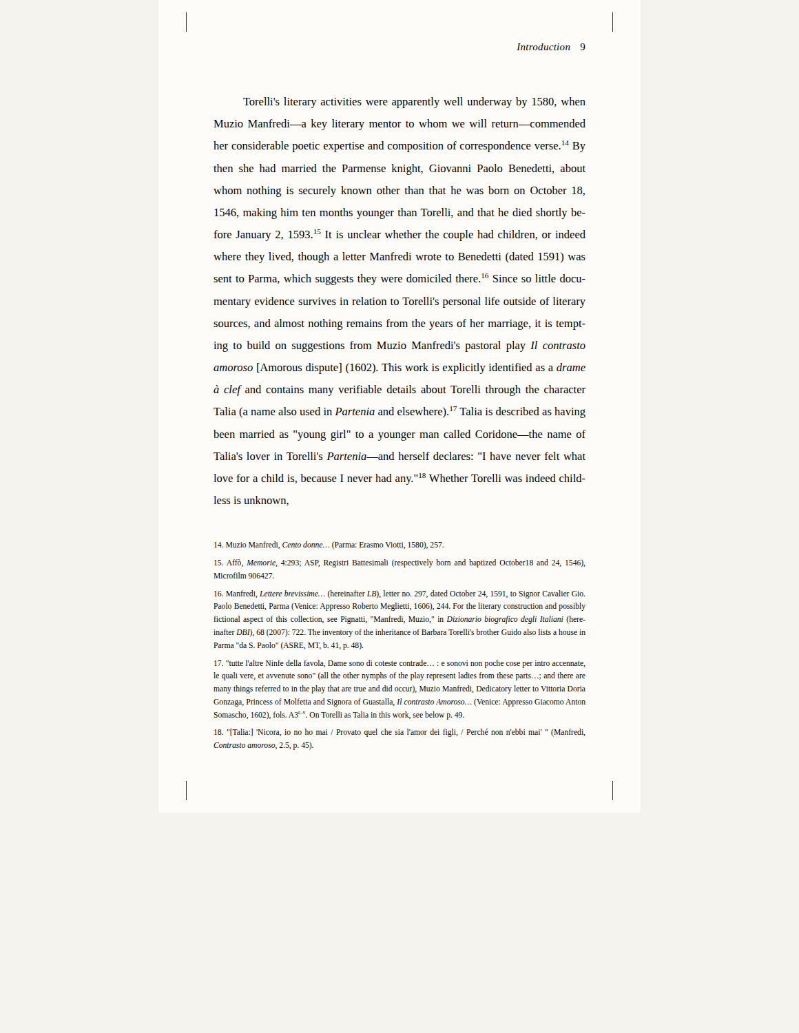Introduction 9
Torelli's literary activities were apparently well underway by 1580, when Muzio Manfredi—a key literary mentor to whom we will return—commended her considerable poetic expertise and composition of correspondence verse.14 By then she had married the Parmense knight, Giovanni Paolo Benedetti, about whom nothing is securely known other than that he was born on October 18, 1546, making him ten months younger than Torelli, and that he died shortly before January 2, 1593.15 It is unclear whether the couple had children, or indeed where they lived, though a letter Manfredi wrote to Benedetti (dated 1591) was sent to Parma, which suggests they were domiciled there.16 Since so little documentary evidence survives in relation to Torelli's personal life outside of literary sources, and almost nothing remains from the years of her marriage, it is tempting to build on suggestions from Muzio Manfredi's pastoral play Il contrasto amoroso [Amorous dispute] (1602). This work is explicitly identified as a drame à clef and contains many verifiable details about Torelli through the character Talia (a name also used in Partenia and elsewhere).17 Talia is described as having been married as "young girl" to a younger man called Coridone—the name of Talia's lover in Torelli's Partenia—and herself declares: "I have never felt what love for a child is, because I never had any."18 Whether Torelli was indeed childless is unknown,
14. Muzio Manfredi, Cento donne… (Parma: Erasmo Viotti, 1580), 257.
15. Affò, Memorie, 4:293; ASP, Registri Battesimali (respectively born and baptized October18 and 24, 1546), Microfilm 906427.
16. Manfredi, Lettere brevissime… (hereinafter LB), letter no. 297, dated October 24, 1591, to Signor Cavalier Gio. Paolo Benedetti, Parma (Venice: Appresso Roberto Meglietti, 1606), 244. For the literary construction and possibly fictional aspect of this collection, see Pignatti, "Manfredi, Muzio," in Dizionario biografico degli Italiani (hereinafter DBI), 68 (2007): 722. The inventory of the inheritance of Barbara Torelli's brother Guido also lists a house in Parma "da S. Paolo" (ASRE, MT, b. 41, p. 48).
17. "tutte l'altre Ninfe della favola, Dame sono di coteste contrade… : e sonovi non poche cose per intro accennate, le quali vere, et avvenute sono" (all the other nymphs of the play represent ladies from these parts…; and there are many things referred to in the play that are true and did occur), Muzio Manfredi, Dedicatory letter to Vittoria Doria Gonzaga, Princess of Molfetta and Signora of Guastalla, Il contrasto Amoroso… (Venice: Appresso Giacomo Anton Somascho, 1602), fols. A3r–v. On Torelli as Talia in this work, see below p. 49.
18. "[Talia:] 'Nicora, io no ho mai / Provato quel che sia l'amor dei figli, / Perché non n'ebbi mai' " (Manfredi, Contrasto amoroso, 2.5, p. 45).